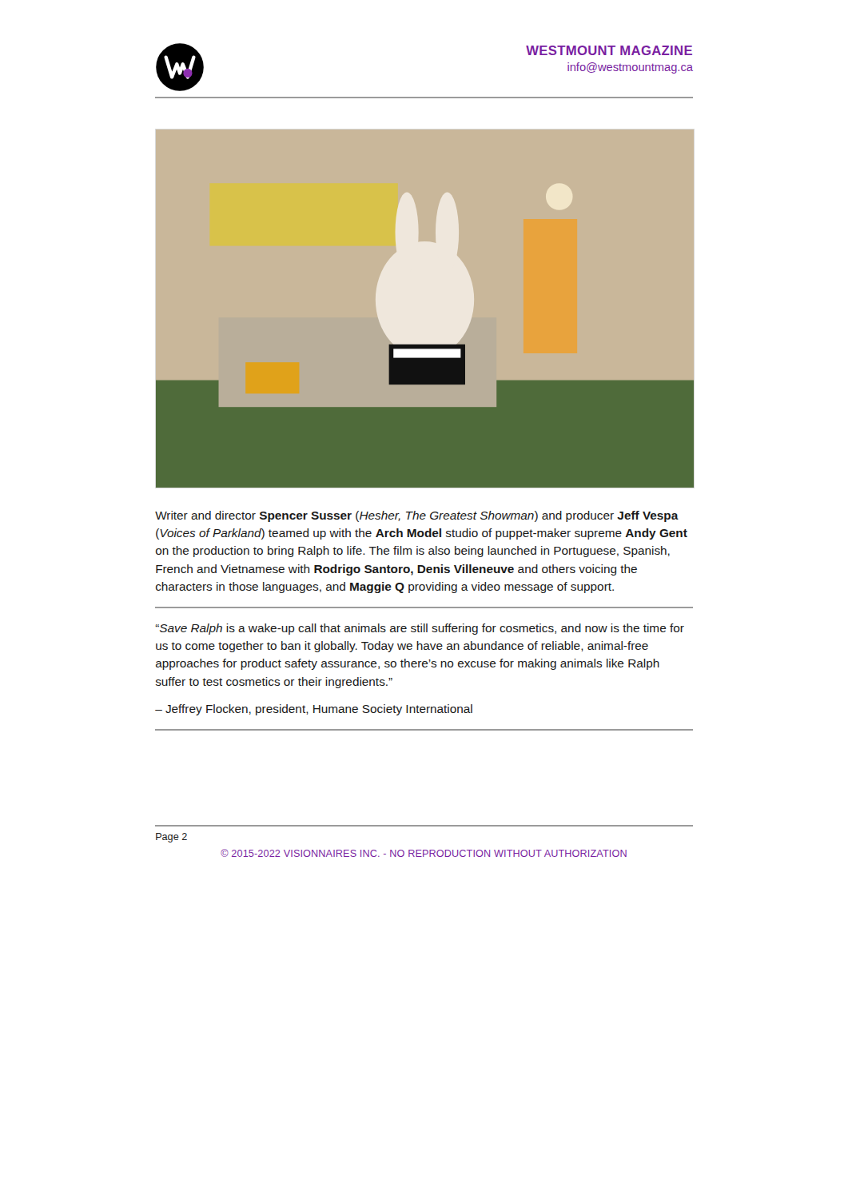WESTMOUNT MAGAZINE
info@westmountmag.ca
Writer and director Spencer Susser (Hesher, The Greatest Showman) and producer Jeff Vespa (Voices of Parkland) teamed up with the Arch Model studio of puppet-maker supreme Andy Gent on the production to bring Ralph to life. The film is also being launched in Portuguese, Spanish, French and Vietnamese with Rodrigo Santoro, Denis Villeneuve and others voicing the characters in those languages, and Maggie Q providing a video message of support.
“Save Ralph is a wake-up call that animals are still suffering for cosmetics, and now is the time for us to come together to ban it globally. Today we have an abundance of reliable, animal-free approaches for product safety assurance, so there’s no excuse for making animals like Ralph suffer to test cosmetics or their ingredients.”
– Jeffrey Flocken, president, Humane Society International
Page 2
© 2015-2022 VISIONNAIRES INC. - NO REPRODUCTION WITHOUT AUTHORIZATION